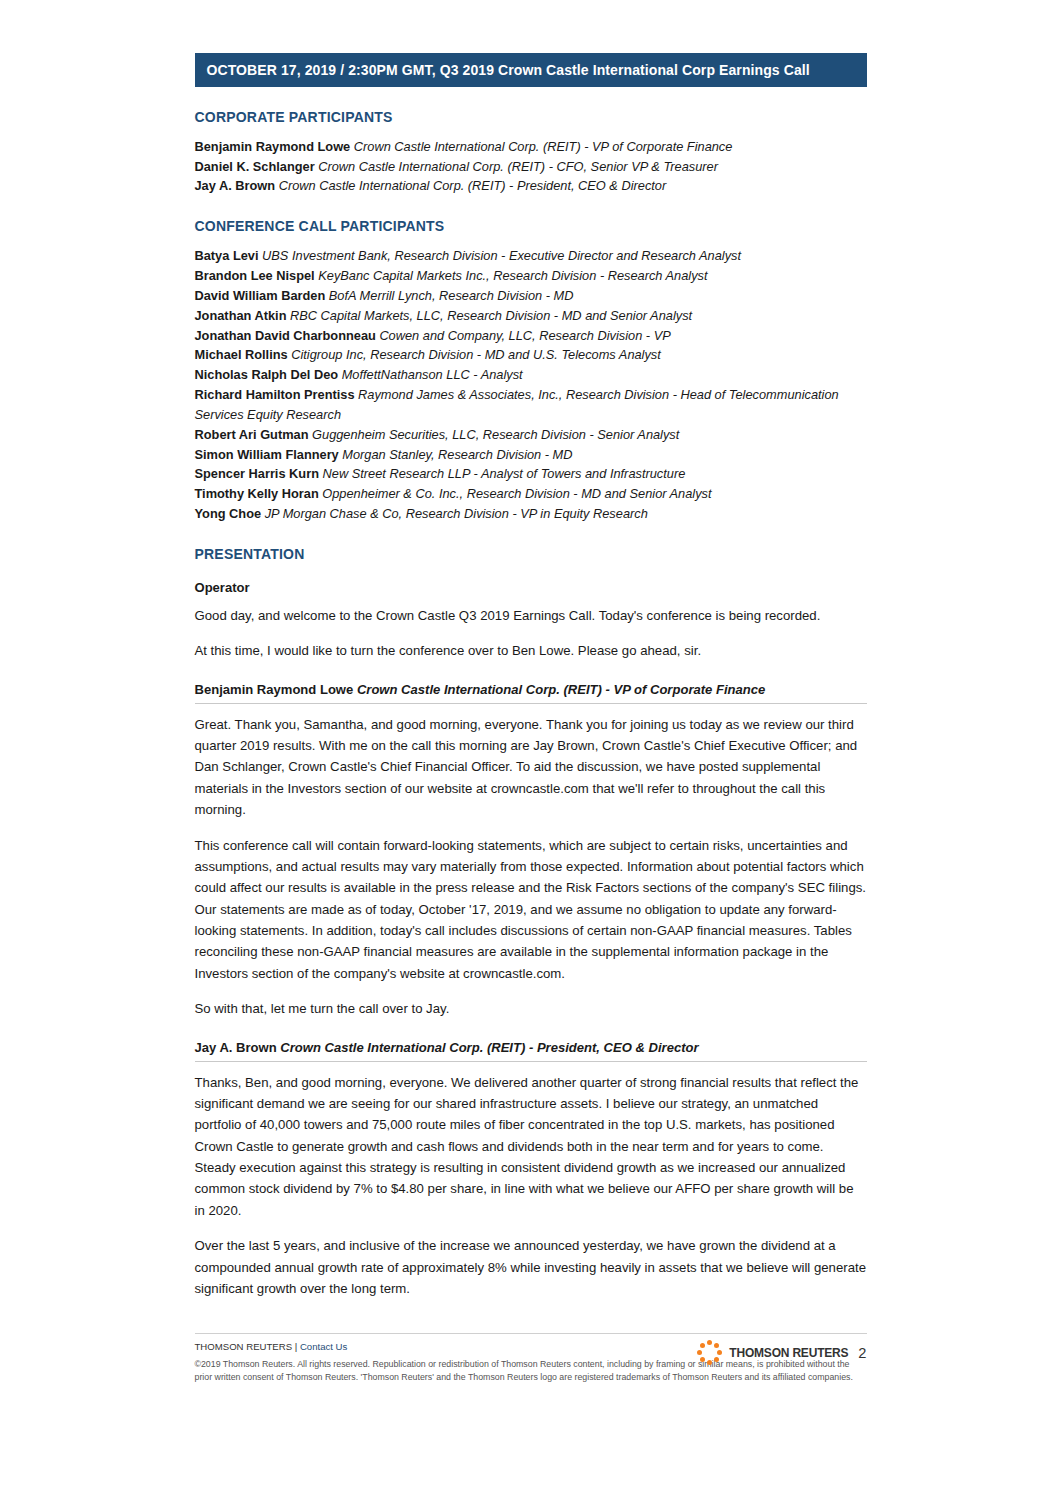OCTOBER 17, 2019 / 2:30PM GMT, Q3 2019 Crown Castle International Corp Earnings Call
CORPORATE PARTICIPANTS
Benjamin Raymond Lowe Crown Castle International Corp. (REIT) - VP of Corporate Finance
Daniel K. Schlanger Crown Castle International Corp. (REIT) - CFO, Senior VP & Treasurer
Jay A. Brown Crown Castle International Corp. (REIT) - President, CEO & Director
CONFERENCE CALL PARTICIPANTS
Batya Levi UBS Investment Bank, Research Division - Executive Director and Research Analyst
Brandon Lee Nispel KeyBanc Capital Markets Inc., Research Division - Research Analyst
David William Barden BofA Merrill Lynch, Research Division - MD
Jonathan Atkin RBC Capital Markets, LLC, Research Division - MD and Senior Analyst
Jonathan David Charbonneau Cowen and Company, LLC, Research Division - VP
Michael Rollins Citigroup Inc, Research Division - MD and U.S. Telecoms Analyst
Nicholas Ralph Del Deo MoffettNathanson LLC - Analyst
Richard Hamilton Prentiss Raymond James & Associates, Inc., Research Division - Head of Telecommunication Services Equity Research
Robert Ari Gutman Guggenheim Securities, LLC, Research Division - Senior Analyst
Simon William Flannery Morgan Stanley, Research Division - MD
Spencer Harris Kurn New Street Research LLP - Analyst of Towers and Infrastructure
Timothy Kelly Horan Oppenheimer & Co. Inc., Research Division - MD and Senior Analyst
Yong Choe JP Morgan Chase & Co, Research Division - VP in Equity Research
PRESENTATION
Operator
Good day, and welcome to the Crown Castle Q3 2019 Earnings Call. Today's conference is being recorded.
At this time, I would like to turn the conference over to Ben Lowe. Please go ahead, sir.
Benjamin Raymond Lowe Crown Castle International Corp. (REIT) - VP of Corporate Finance
Great. Thank you, Samantha, and good morning, everyone. Thank you for joining us today as we review our third quarter 2019 results. With me on the call this morning are Jay Brown, Crown Castle's Chief Executive Officer; and Dan Schlanger, Crown Castle's Chief Financial Officer. To aid the discussion, we have posted supplemental materials in the Investors section of our website at crowncastle.com that we'll refer to throughout the call this morning.
This conference call will contain forward-looking statements, which are subject to certain risks, uncertainties and assumptions, and actual results may vary materially from those expected. Information about potential factors which could affect our results is available in the press release and the Risk Factors sections of the company's SEC filings. Our statements are made as of today, October '17, 2019, and we assume no obligation to update any forward-looking statements. In addition, today's call includes discussions of certain non-GAAP financial measures. Tables reconciling these non-GAAP financial measures are available in the supplemental information package in the Investors section of the company's website at crowncastle.com.
So with that, let me turn the call over to Jay.
Jay A. Brown Crown Castle International Corp. (REIT) - President, CEO & Director
Thanks, Ben, and good morning, everyone. We delivered another quarter of strong financial results that reflect the significant demand we are seeing for our shared infrastructure assets. I believe our strategy, an unmatched portfolio of 40,000 towers and 75,000 route miles of fiber concentrated in the top U.S. markets, has positioned Crown Castle to generate growth and cash flows and dividends both in the near term and for years to come. Steady execution against this strategy is resulting in consistent dividend growth as we increased our annualized common stock dividend by 7% to $4.80 per share, in line with what we believe our AFFO per share growth will be in 2020.
Over the last 5 years, and inclusive of the increase we announced yesterday, we have grown the dividend at a compounded annual growth rate of approximately 8% while investing heavily in assets that we believe will generate significant growth over the long term.
THOMSON REUTERS | Contact Us
©2019 Thomson Reuters. All rights reserved. Republication or redistribution of Thomson Reuters content, including by framing or similar means, is prohibited without the prior written consent of Thomson Reuters. 'Thomson Reuters' and the Thomson Reuters logo are registered trademarks of Thomson Reuters and its affiliated companies.
THOMSON REUTERS
2